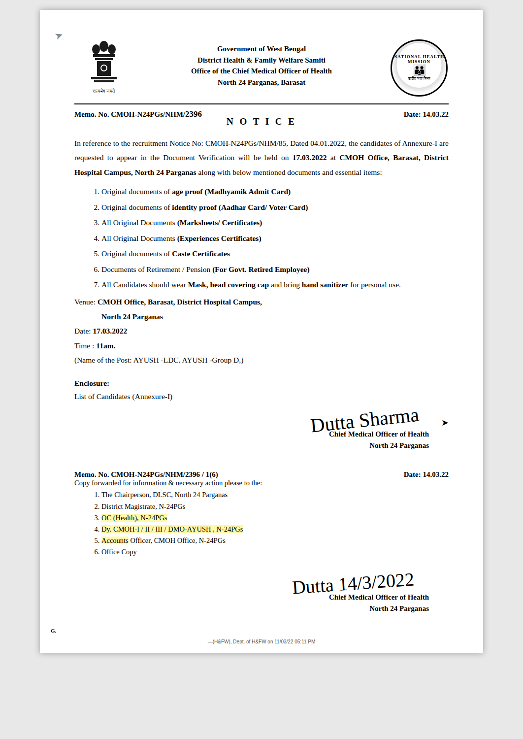➤
सत्यमेव जयते
Government of West Bengal
District Health & Family Welfare Samiti
Office of the Chief Medical Officer of Health
North 24 Parganas, Barasat
NATIONAL HEALTH MISSION
👪
জাতীয় স্বাস্থ্য মিশন
Memo. No. CMOH-N24PGs/NHM/2396
Date: 14.03.22
N O T I C E
In reference to the recruitment Notice No: CMOH-N24PGs/NHM/85, Dated 04.01.2022, the candidates of Annexure-I are requested to appear in the Document Verification will be held on 17.03.2022 at CMOH Office, Barasat, District Hospital Campus, North 24 Parganas along with below mentioned documents and essential items:
Original documents of age proof (Madhyamik Admit Card)
Original documents of identity proof (Aadhar Card/ Voter Card)
All Original Documents (Marksheets/ Certificates)
All Original Documents (Experiences Certificates)
Original documents of Caste Certificates
Documents of Retirement / Pension (For Govt. Retired Employee)
All Candidates should wear Mask, head covering cap and bring hand sanitizer for personal use.
Venue: CMOH Office, Barasat, District Hospital Campus,
North 24 Parganas
Date: 17.03.2022
Time : 11am.
(Name of the Post: AYUSH -LDC, AYUSH -Group D,)
Enclosure:
List of Candidates (Annexure-I)
➤
Dutta Sharma
Chief Medical Officer of Health
North 24 Parganas
Memo. No. CMOH-N24PGs/NHM/2396 / 1(6)
Date: 14.03.22
Copy forwarded for information & necessary action please to the:
The Chairperson, DLSC, North 24 Parganas
District Magistrate, N-24PGs
OC (Health), N-24PGs
Dy. CMOH-I / II / III / DMO-AYUSH , N-24PGs
Accounts Officer, CMOH Office, N-24PGs
Office Copy
Dutta 14/3/2022
Chief Medical Officer of Health
North 24 Parganas
G.
—(H&FW), Dept. of H&FW on 11/03/22 05:11 PM